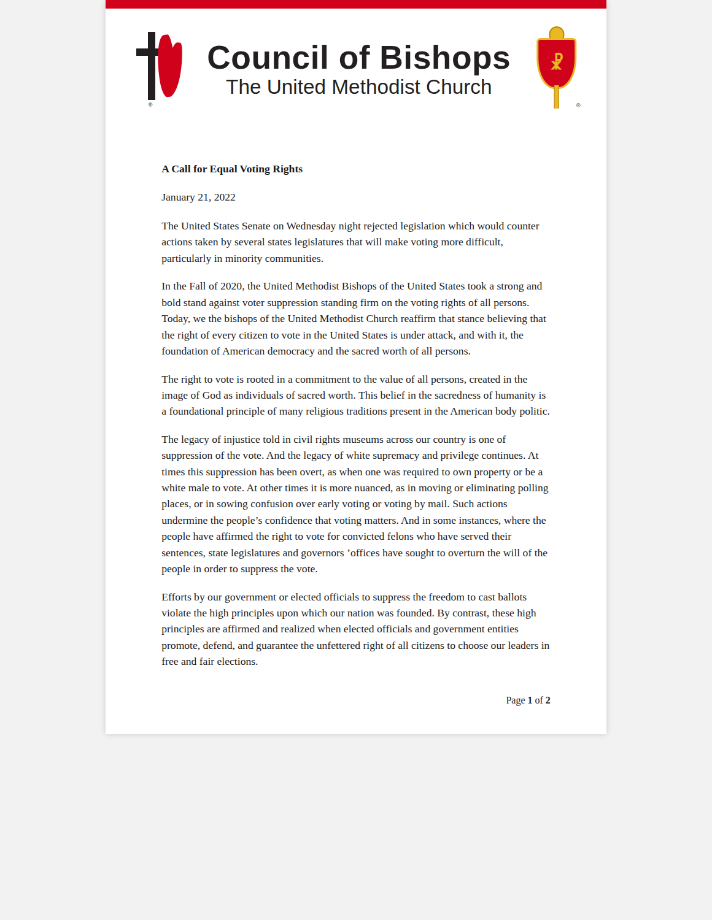®
Council of Bishops
The United Methodist Church
☧ ®
A Call for Equal Voting Rights
January 21, 2022
The United States Senate on Wednesday night rejected legislation which would counter actions taken by several states legislatures that will make voting more difficult, particularly in minority communities.
In the Fall of 2020, the United Methodist Bishops of the United States took a strong and bold stand against voter suppression standing firm on the voting rights of all persons. Today, we the bishops of the United Methodist Church reaffirm that stance believing that the right of every citizen to vote in the United States is under attack, and with it, the foundation of American democracy and the sacred worth of all persons.
The right to vote is rooted in a commitment to the value of all persons, created in the image of God as individuals of sacred worth. This belief in the sacredness of humanity is a foundational principle of many religious traditions present in the American body politic.
The legacy of injustice told in civil rights museums across our country is one of suppression of the vote. And the legacy of white supremacy and privilege continues. At times this suppression has been overt, as when one was required to own property or be a white male to vote. At other times it is more nuanced, as in moving or eliminating polling places, or in sowing confusion over early voting or voting by mail. Such actions undermine the people’s confidence that voting matters. And in some instances, where the people have affirmed the right to vote for convicted felons who have served their sentences, state legislatures and governors ’offices have sought to overturn the will of the people in order to suppress the vote.
Efforts by our government or elected officials to suppress the freedom to cast ballots violate the high principles upon which our nation was founded. By contrast, these high principles are affirmed and realized when elected officials and government entities promote, defend, and guarantee the unfettered right of all citizens to choose our leaders in free and fair elections.
Page 1 of 2